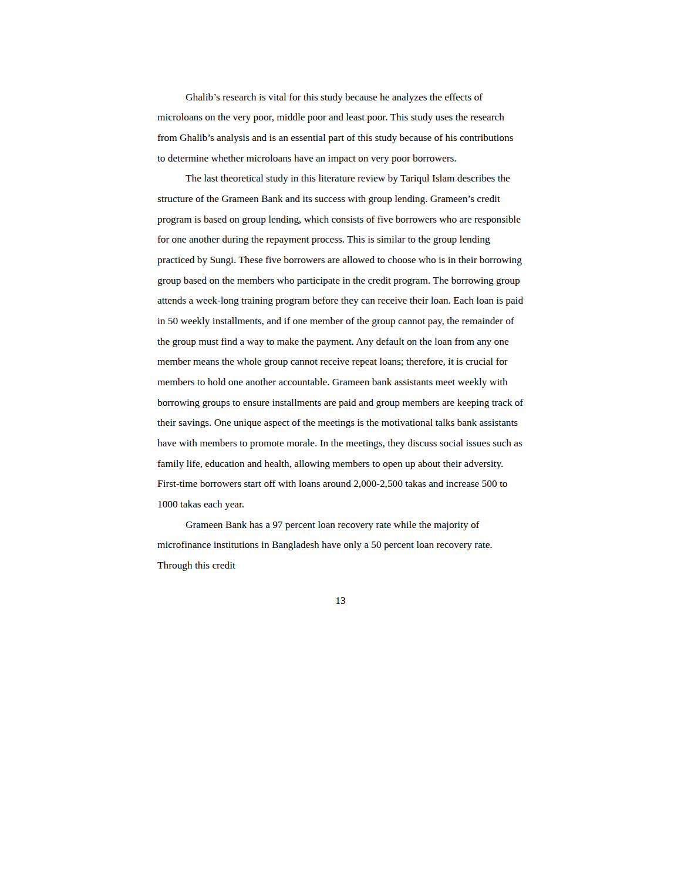Ghalib’s research is vital for this study because he analyzes the effects of microloans on the very poor, middle poor and least poor. This study uses the research from Ghalib’s analysis and is an essential part of this study because of his contributions to determine whether microloans have an impact on very poor borrowers.
The last theoretical study in this literature review by Tariqul Islam describes the structure of the Grameen Bank and its success with group lending. Grameen’s credit program is based on group lending, which consists of five borrowers who are responsible for one another during the repayment process. This is similar to the group lending practiced by Sungi. These five borrowers are allowed to choose who is in their borrowing group based on the members who participate in the credit program. The borrowing group attends a week-long training program before they can receive their loan. Each loan is paid in 50 weekly installments, and if one member of the group cannot pay, the remainder of the group must find a way to make the payment. Any default on the loan from any one member means the whole group cannot receive repeat loans; therefore, it is crucial for members to hold one another accountable. Grameen bank assistants meet weekly with borrowing groups to ensure installments are paid and group members are keeping track of their savings. One unique aspect of the meetings is the motivational talks bank assistants have with members to promote morale. In the meetings, they discuss social issues such as family life, education and health, allowing members to open up about their adversity. First-time borrowers start off with loans around 2,000-2,500 takas and increase 500 to 1000 takas each year.
Grameen Bank has a 97 percent loan recovery rate while the majority of microfinance institutions in Bangladesh have only a 50 percent loan recovery rate. Through this credit
13